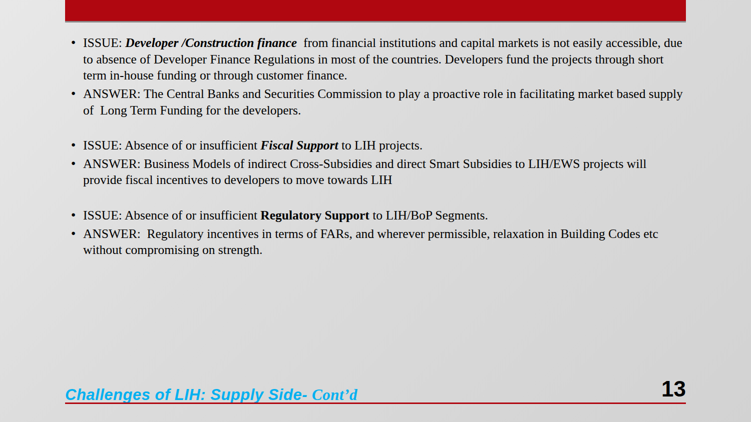ISSUE: Developer /Construction finance from financial institutions and capital markets is not easily accessible, due to absence of Developer Finance Regulations in most of the countries. Developers fund the projects through short term in-house funding or through customer finance.
ANSWER: The Central Banks and Securities Commission to play a proactive role in facilitating market based supply of Long Term Funding for the developers.
ISSUE: Absence of or insufficient Fiscal Support to LIH projects.
ANSWER: Business Models of indirect Cross-Subsidies and direct Smart Subsidies to LIH/EWS projects will provide fiscal incentives to developers to move towards LIH
ISSUE: Absence of or insufficient Regulatory Support to LIH/BoP Segments.
ANSWER: Regulatory incentives in terms of FARs, and wherever permissible, relaxation in Building Codes etc without compromising on strength.
Challenges of LIH: Supply Side- Cont’d 13